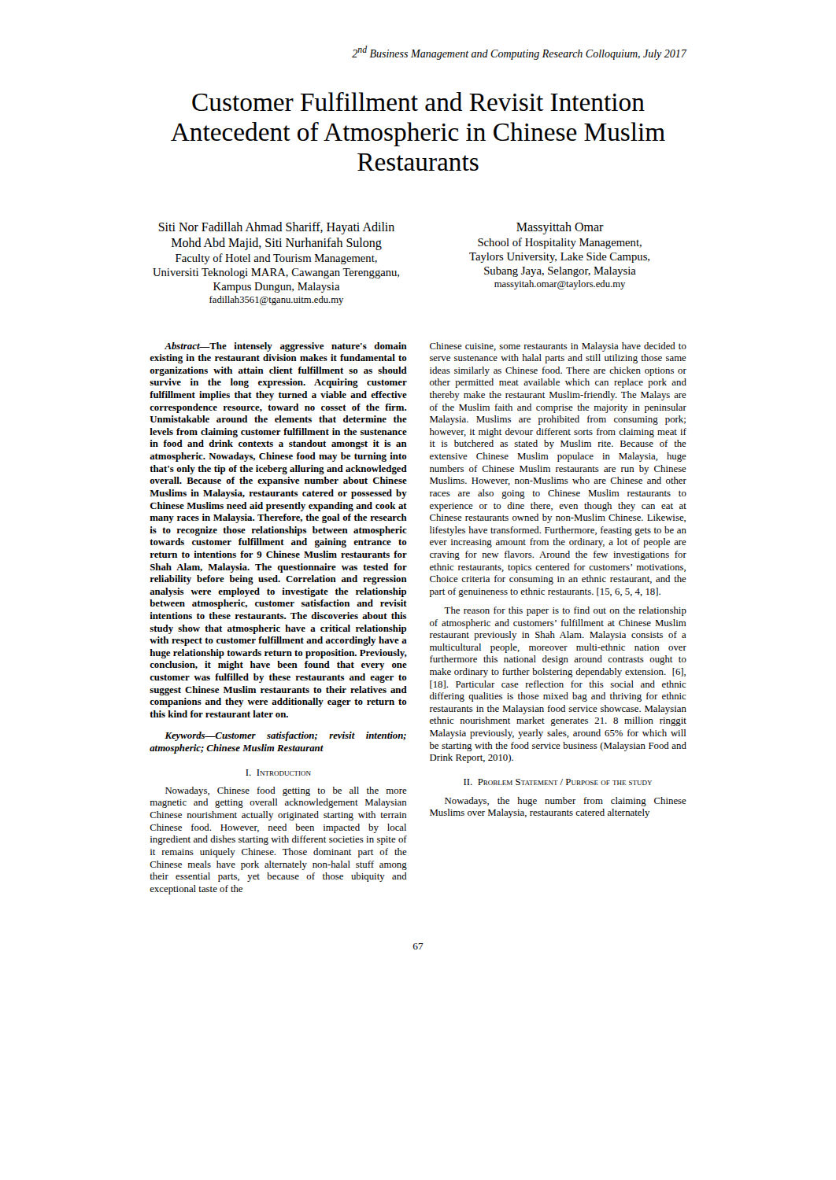2nd Business Management and Computing Research Colloquium, July 2017
Customer Fulfillment and Revisit Intention Antecedent of Atmospheric in Chinese Muslim Restaurants
Siti Nor Fadillah Ahmad Shariff, Hayati Adilin Mohd Abd Majid, Siti Nurhanifah Sulong
Faculty of Hotel and Tourism Management,
Universiti Teknologi MARA, Cawangan Terengganu,
Kampus Dungun, Malaysia
fadillah3561@tganu.uitm.edu.my
Massyittah Omar
School of Hospitality Management,
Taylors University, Lake Side Campus,
Subang Jaya, Selangor, Malaysia
massyitah.omar@taylors.edu.my
Abstract—The intensely aggressive nature's domain existing in the restaurant division makes it fundamental to organizations with attain client fulfillment so as should survive in the long expression. Acquiring customer fulfillment implies that they turned a viable and effective correspondence resource, toward no cosset of the firm. Unmistakable around the elements that determine the levels from claiming customer fulfillment in the sustenance in food and drink contexts a standout amongst it is an atmospheric. Nowadays, Chinese food may be turning into that's only the tip of the iceberg alluring and acknowledged overall. Because of the expansive number about Chinese Muslims in Malaysia, restaurants catered or possessed by Chinese Muslims need aid presently expanding and cook at many races in Malaysia. Therefore, the goal of the research is to recognize those relationships between atmospheric towards customer fulfillment and gaining entrance to return to intentions for 9 Chinese Muslim restaurants for Shah Alam, Malaysia. The questionnaire was tested for reliability before being used. Correlation and regression analysis were employed to investigate the relationship between atmospheric, customer satisfaction and revisit intentions to these restaurants. The discoveries about this study show that atmospheric have a critical relationship with respect to customer fulfillment and accordingly have a huge relationship towards return to proposition. Previously, conclusion, it might have been found that every one customer was fulfilled by these restaurants and eager to suggest Chinese Muslim restaurants to their relatives and companions and they were additionally eager to return to this kind for restaurant later on.
Keywords—Customer satisfaction; revisit intention; atmospheric; Chinese Muslim Restaurant
I. Introduction
Nowadays, Chinese food getting to be all the more magnetic and getting overall acknowledgement Malaysian Chinese nourishment actually originated starting with terrain Chinese food. However, need been impacted by local ingredient and dishes starting with different societies in spite of it remains uniquely Chinese. Those dominant part of the Chinese meals have pork alternately non-halal stuff among their essential parts, yet because of those ubiquity and exceptional taste of the
Chinese cuisine, some restaurants in Malaysia have decided to serve sustenance with halal parts and still utilizing those same ideas similarly as Chinese food. There are chicken options or other permitted meat available which can replace pork and thereby make the restaurant Muslim-friendly. The Malays are of the Muslim faith and comprise the majority in peninsular Malaysia. Muslims are prohibited from consuming pork; however, it might devour different sorts from claiming meat if it is butchered as stated by Muslim rite. Because of the extensive Chinese Muslim populace in Malaysia, huge numbers of Chinese Muslim restaurants are run by Chinese Muslims. However, non-Muslims who are Chinese and other races are also going to Chinese Muslim restaurants to experience or to dine there, even though they can eat at Chinese restaurants owned by non-Muslim Chinese. Likewise, lifestyles have transformed. Furthermore, feasting gets to be an ever increasing amount from the ordinary, a lot of people are craving for new flavors. Around the few investigations for ethnic restaurants, topics centered for customers’ motivations, Choice criteria for consuming in an ethnic restaurant, and the part of genuineness to ethnic restaurants. [15, 6, 5, 4, 18].
The reason for this paper is to find out on the relationship of atmospheric and customers’ fulfillment at Chinese Muslim restaurant previously in Shah Alam. Malaysia consists of a multicultural people, moreover multi-ethnic nation over furthermore this national design around contrasts ought to make ordinary to further bolstering dependably extension. [6], [18]. Particular case reflection for this social and ethnic differing qualities is those mixed bag and thriving for ethnic restaurants in the Malaysian food service showcase. Malaysian ethnic nourishment market generates 21. 8 million ringgit Malaysia previously, yearly sales, around 65% for which will be starting with the food service business (Malaysian Food and Drink Report, 2010).
II. Problem Statement / Purpose of the study
Nowadays, the huge number from claiming Chinese Muslims over Malaysia, restaurants catered alternately
67